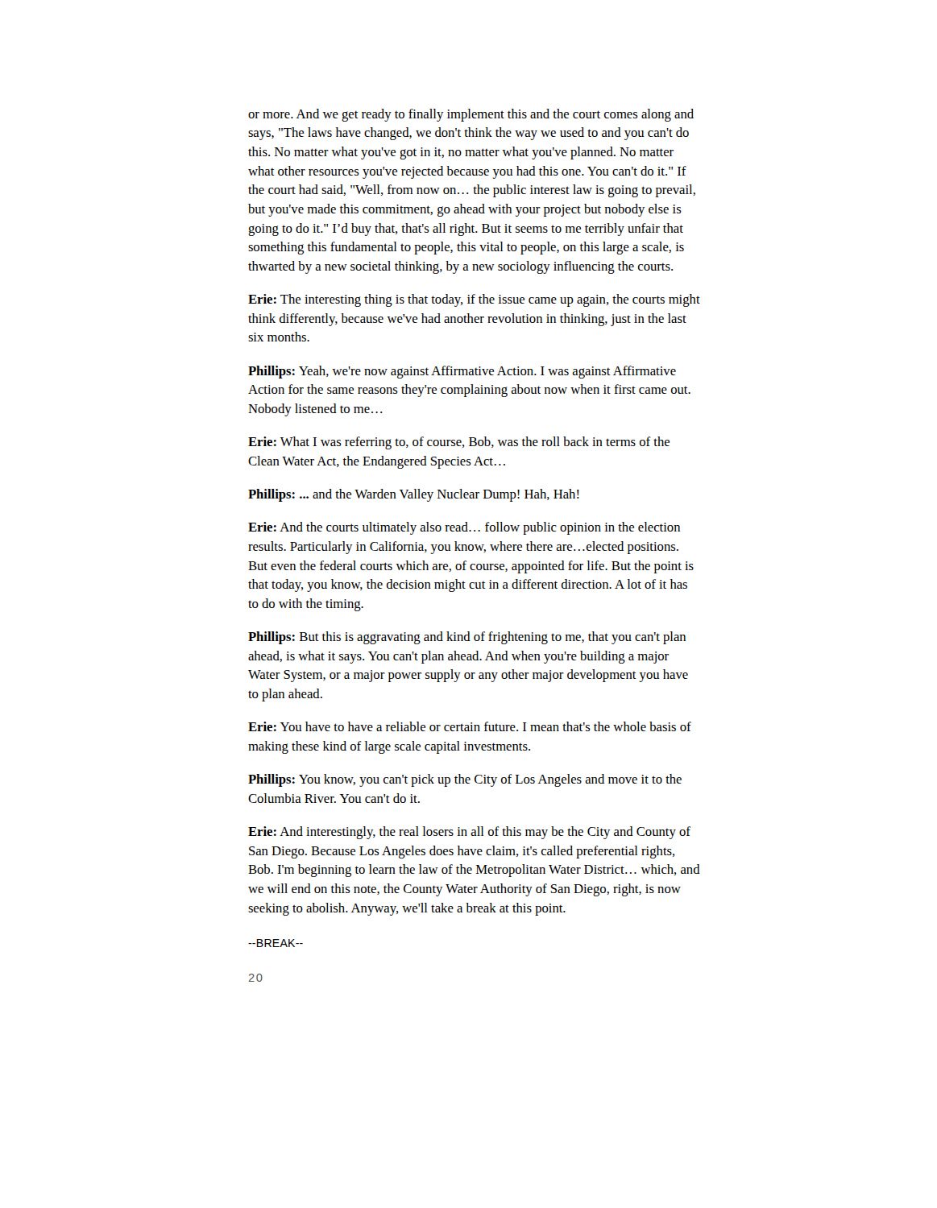or more. And we get ready to finally implement this and the court comes along and says, "The laws have changed, we don't think the way we used to and you can't do this. No matter what you've got in it, no matter what you've planned. No matter what other resources you've rejected because you had this one. You can't do it." If the court had said, "Well, from now on… the public interest law is going to prevail, but you've made this commitment, go ahead with your project but nobody else is going to do it." I’d buy that, that's all right. But it seems to me terribly unfair that something this fundamental to people, this vital to people, on this large a scale, is thwarted by a new societal thinking, by a new sociology influencing the courts.
Erie: The interesting thing is that today, if the issue came up again, the courts might think differently, because we've had another revolution in thinking, just in the last six months.
Phillips: Yeah, we're now against Affirmative Action. I was against Affirmative Action for the same reasons they're complaining about now when it first came out. Nobody listened to me…
Erie: What I was referring to, of course, Bob, was the roll back in terms of the Clean Water Act, the Endangered Species Act…
Phillips: ... and the Warden Valley Nuclear Dump! Hah, Hah!
Erie: And the courts ultimately also read… follow public opinion in the election results. Particularly in California, you know, where there are…elected positions. But even the federal courts which are, of course, appointed for life. But the point is that today, you know, the decision might cut in a different direction. A lot of it has to do with the timing.
Phillips: But this is aggravating and kind of frightening to me, that you can't plan ahead, is what it says. You can't plan ahead. And when you're building a major Water System, or a major power supply or any other major development you have to plan ahead.
Erie: You have to have a reliable or certain future. I mean that's the whole basis of making these kind of large scale capital investments.
Phillips: You know, you can't pick up the City of Los Angeles and move it to the Columbia River. You can't do it.
Erie: And interestingly, the real losers in all of this may be the City and County of San Diego. Because Los Angeles does have claim, it's called preferential rights, Bob. I'm beginning to learn the law of the Metropolitan Water District… which, and we will end on this note, the County Water Authority of San Diego, right, is now seeking to abolish. Anyway, we'll take a break at this point.
--BREAK--
20